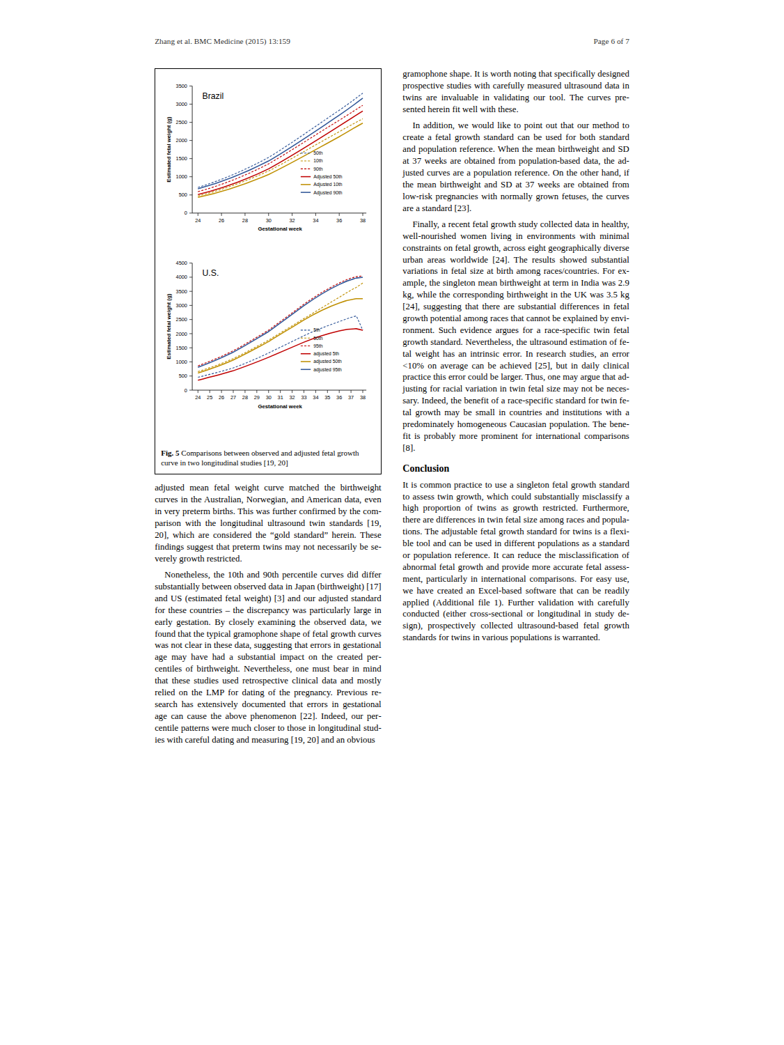Zhang et al. BMC Medicine (2015) 13:159
Page 6 of 7
0 500 1000 1500 2000 2500 3000 3500 Estimated fetal weight (g) 24 26 28 30 32 34 36 38 Gestational week Brazil 50th 10th 90th Adjusted 50th Adjusted 10th Adjusted 90th 0 500 1000 1500 2000 2500 3000 3500 4000 4500 Estimated fetal weight (g) 24 25 26 27 28 29 30 31 32 33 34 35 36 37 38 Gestational week U.S. 5th 50th 95th adjusted 5th adjusted 50th adjusted 95th
Fig. 5 Comparisons between observed and adjusted fetal growth curve in two longitudinal studies [19, 20]
adjusted mean fetal weight curve matched the birthweight curves in the Australian, Norwegian, and American data, even in very preterm births. This was further confirmed by the comparison with the longitudinal ultrasound twin standards [19, 20], which are considered the “gold standard” herein. These findings suggest that preterm twins may not necessarily be severely growth restricted.
Nonetheless, the 10th and 90th percentile curves did differ substantially between observed data in Japan (birthweight) [17] and US (estimated fetal weight) [3] and our adjusted standard for these countries – the discrepancy was particularly large in early gestation. By closely examining the observed data, we found that the typical gramophone shape of fetal growth curves was not clear in these data, suggesting that errors in gestational age may have had a substantial impact on the created percentiles of birthweight. Nevertheless, one must bear in mind that these studies used retrospective clinical data and mostly relied on the LMP for dating of the pregnancy. Previous research has extensively documented that errors in gestational age can cause the above phenomenon [22]. Indeed, our percentile patterns were much closer to those in longitudinal studies with careful dating and measuring [19, 20] and an obvious
gramophone shape. It is worth noting that specifically designed prospective studies with carefully measured ultrasound data in twins are invaluable in validating our tool. The curves presented herein fit well with these.
In addition, we would like to point out that our method to create a fetal growth standard can be used for both standard and population reference. When the mean birthweight and SD at 37 weeks are obtained from population-based data, the adjusted curves are a population reference. On the other hand, if the mean birthweight and SD at 37 weeks are obtained from low-risk pregnancies with normally grown fetuses, the curves are a standard [23].
Finally, a recent fetal growth study collected data in healthy, well-nourished women living in environments with minimal constraints on fetal growth, across eight geographically diverse urban areas worldwide [24]. The results showed substantial variations in fetal size at birth among races/countries. For example, the singleton mean birthweight at term in India was 2.9 kg, while the corresponding birthweight in the UK was 3.5 kg [24], suggesting that there are substantial differences in fetal growth potential among races that cannot be explained by environment. Such evidence argues for a race-specific twin fetal growth standard. Nevertheless, the ultrasound estimation of fetal weight has an intrinsic error. In research studies, an error <10% on average can be achieved [25], but in daily clinical practice this error could be larger. Thus, one may argue that adjusting for racial variation in twin fetal size may not be necessary. Indeed, the benefit of a race-specific standard for twin fetal growth may be small in countries and institutions with a predominately homogeneous Caucasian population. The benefit is probably more prominent for international comparisons [8].
Conclusion
It is common practice to use a singleton fetal growth standard to assess twin growth, which could substantially misclassify a high proportion of twins as growth restricted. Furthermore, there are differences in twin fetal size among races and populations. The adjustable fetal growth standard for twins is a flexible tool and can be used in different populations as a standard or population reference. It can reduce the misclassification of abnormal fetal growth and provide more accurate fetal assessment, particularly in international comparisons. For easy use, we have created an Excel-based software that can be readily applied (Additional file 1). Further validation with carefully conducted (either cross-sectional or longitudinal in study design), prospectively collected ultrasound-based fetal growth standards for twins in various populations is warranted.